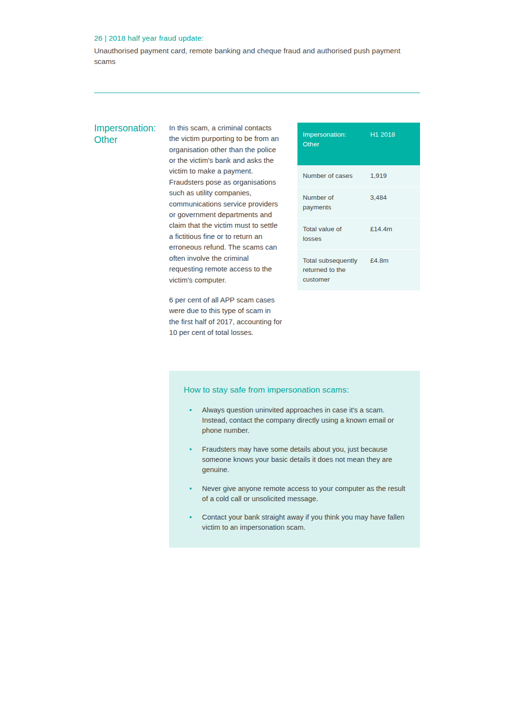26 | 2018 half year fraud update:
Unauthorised payment card, remote banking and cheque fraud and authorised push payment scams
Impersonation:
Other
In this scam, a criminal contacts the victim purporting to be from an organisation other than the police or the victim's bank and asks the victim to make a payment. Fraudsters pose as organisations such as utility companies, communications service providers or government departments and claim that the victim must to settle a fictitious fine or to return an erroneous refund. The scams can often involve the criminal requesting remote access to the victim's computer.
6 per cent of all APP scam cases were due to this type of scam in the first half of 2017, accounting for 10 per cent of total losses.
| Impersonation: Other | H1 2018 |
| --- | --- |
| Number of cases | 1,919 |
| Number of payments | 3,484 |
| Total value of losses | £14.4m |
| Total subsequently returned to the customer | £4.8m |
How to stay safe from impersonation scams:
Always question uninvited approaches in case it's a scam. Instead, contact the company directly using a known email or phone number.
Fraudsters may have some details about you, just because someone knows your basic details it does not mean they are genuine.
Never give anyone remote access to your computer as the result of a cold call or unsolicited message.
Contact your bank straight away if you think you may have fallen victim to an impersonation scam.